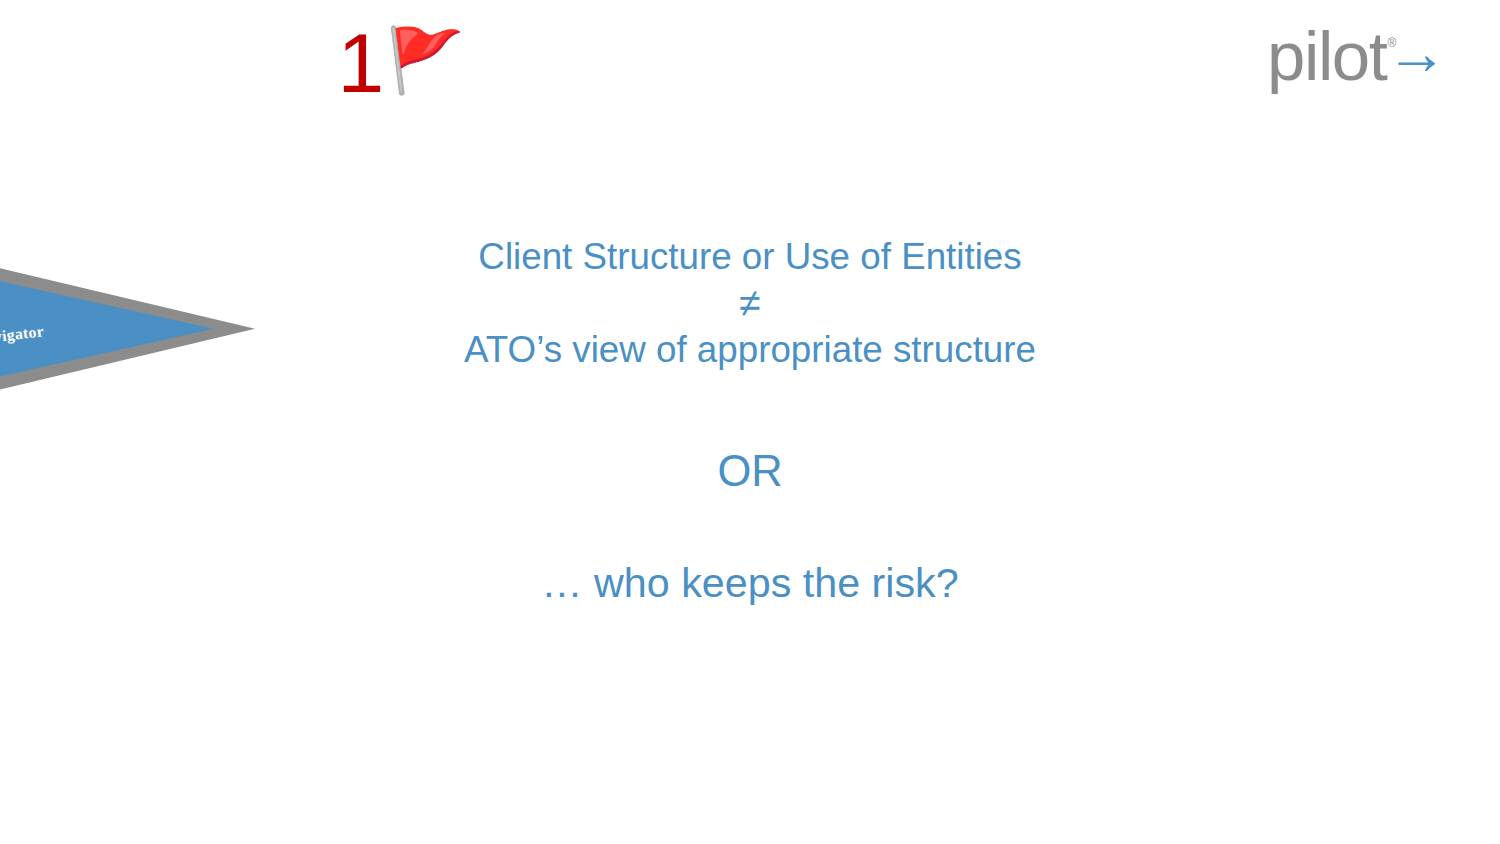Your Business Navigator
1 🚩
pilot®→
Client Structure or Use of Entities
≠
ATO’s view of appropriate structure
OR
… who keeps the risk?